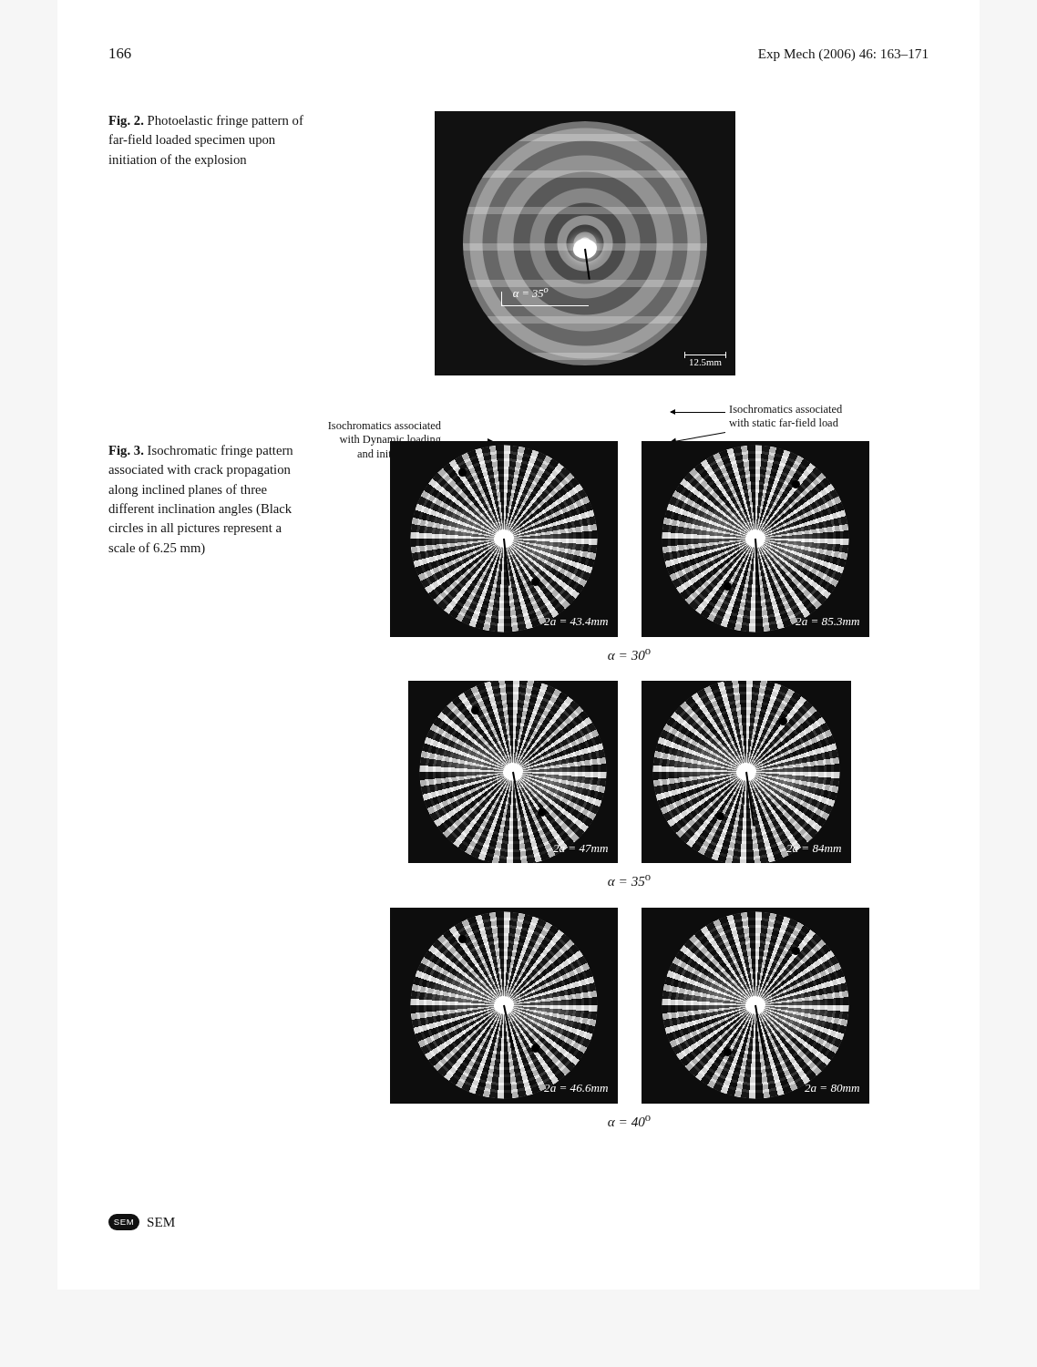166
Exp Mech (2006) 46: 163–171
Fig. 2. Photoelastic fringe pattern of far-field loaded specimen upon initiation of the explosion
α = 35o
12.5mm
Isochromatics associated with Dynamic loading and initiated crack
Isochromatics associated with static far-field load
Explosion and crack initiation point
Fig. 3. Isochromatic fringe pattern associated with crack propagation along inclined planes of three different inclination angles (Black circles in all pictures represent a scale of 6.25 mm)
2a = 43.4mm
2a = 85.3mm
α = 30o
2a = 47mm
2a = 84mm
α = 35o
2a = 46.6mm
2a = 80mm
α = 40o
SEM SEM